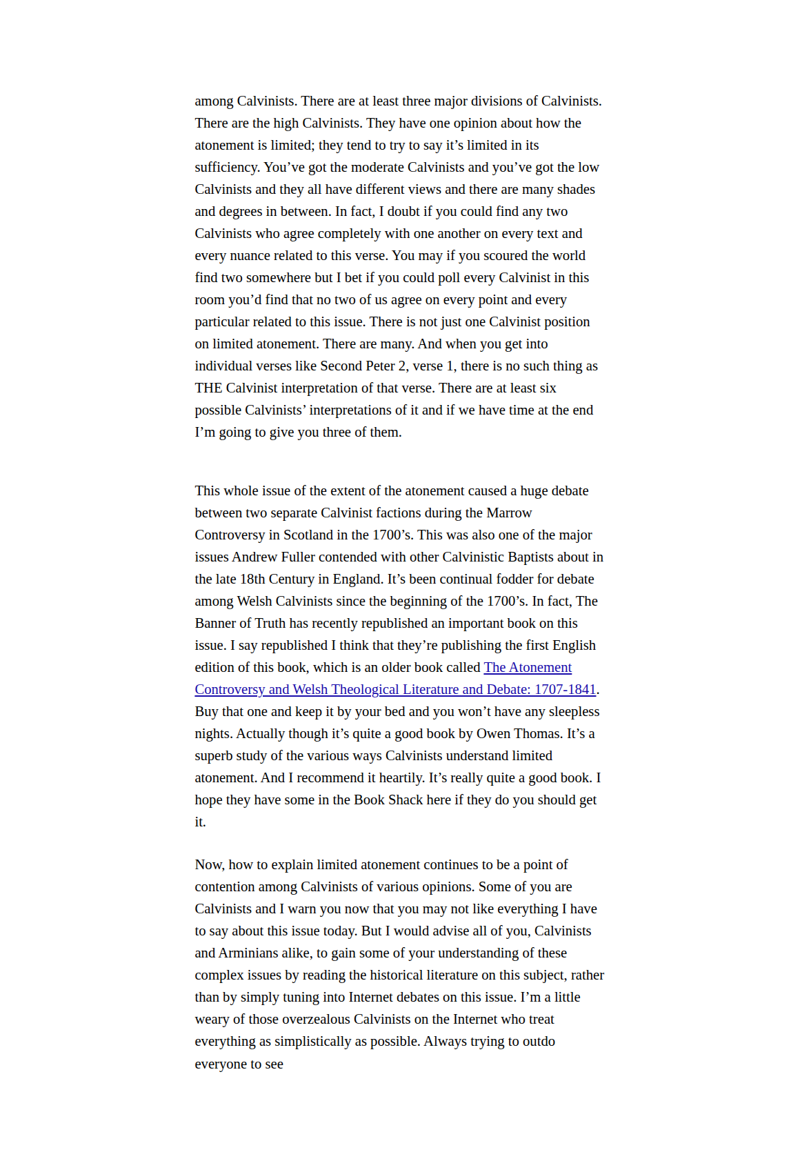among Calvinists. There are at least three major divisions of Calvinists. There are the high Calvinists. They have one opinion about how the atonement is limited; they tend to try to say it’s limited in its sufficiency. You’ve got the moderate Calvinists and you’ve got the low Calvinists and they all have different views and there are many shades and degrees in between. In fact, I doubt if you could find any two Calvinists who agree completely with one another on every text and every nuance related to this verse. You may if you scoured the world find two somewhere but I bet if you could poll every Calvinist in this room you’d find that no two of us agree on every point and every particular related to this issue. There is not just one Calvinist position on limited atonement. There are many. And when you get into individual verses like Second Peter 2, verse 1, there is no such thing as THE Calvinist interpretation of that verse. There are at least six possible Calvinists’ interpretations of it and if we have time at the end I’m going to give you three of them.
This whole issue of the extent of the atonement caused a huge debate between two separate Calvinist factions during the Marrow Controversy in Scotland in the 1700’s. This was also one of the major issues Andrew Fuller contended with other Calvinistic Baptists about in the late 18th Century in England. It’s been continual fodder for debate among Welsh Calvinists since the beginning of the 1700’s. In fact, The Banner of Truth has recently republished an important book on this issue. I say republished I think that they’re publishing the first English edition of this book, which is an older book called The Atonement Controversy and Welsh Theological Literature and Debate: 1707-1841. Buy that one and keep it by your bed and you won’t have any sleepless nights. Actually though it’s quite a good book by Owen Thomas. It’s a superb study of the various ways Calvinists understand limited atonement. And I recommend it heartily. It’s really quite a good book. I hope they have some in the Book Shack here if they do you should get it.
Now, how to explain limited atonement continues to be a point of contention among Calvinists of various opinions. Some of you are Calvinists and I warn you now that you may not like everything I have to say about this issue today. But I would advise all of you, Calvinists and Arminians alike, to gain some of your understanding of these complex issues by reading the historical literature on this subject, rather than by simply tuning into Internet debates on this issue. I’m a little weary of those overzealous Calvinists on the Internet who treat everything as simplistically as possible. Always trying to outdo everyone to see